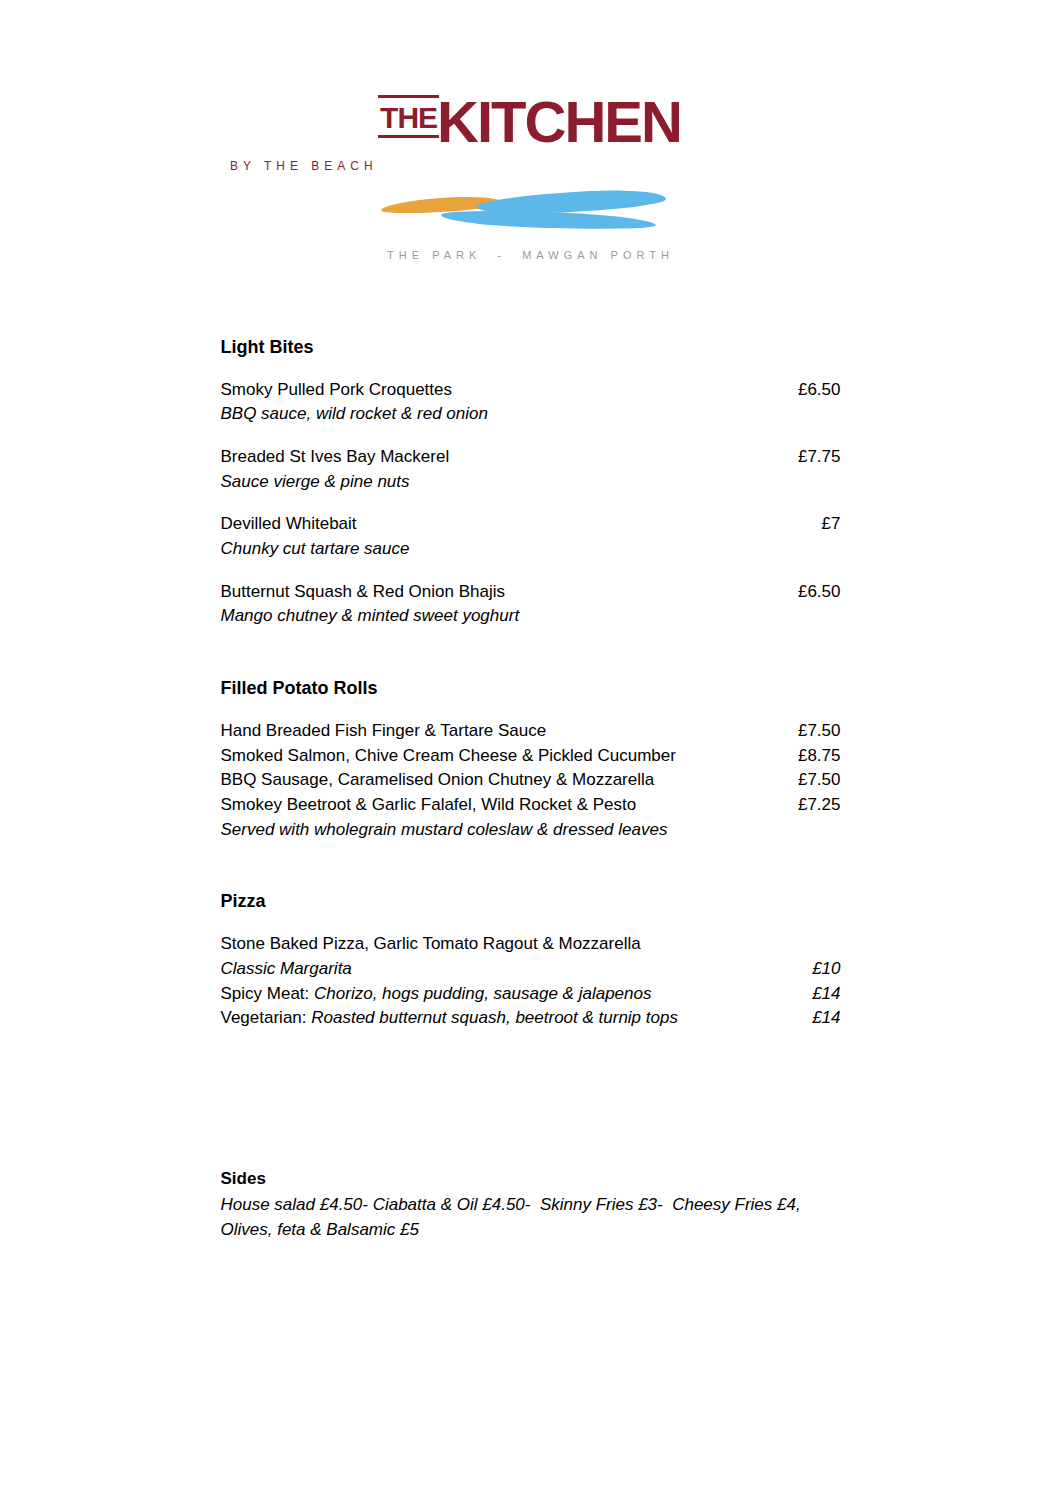THE KITCHEN BY THE BEACH
THE PARK - MAWGAN PORTH
Light Bites
| Smoky Pulled Pork Croquettes | £6.50 |
| BBQ sauce, wild rocket & red onion | |
| Breaded St Ives Bay Mackerel | £7.75 |
| Sauce vierge & pine nuts | |
| Devilled Whitebait | £7 |
| Chunky cut tartare sauce | |
| Butternut Squash & Red Onion Bhajis | £6.50 |
| Mango chutney & minted sweet yoghurt | |
Filled Potato Rolls
| Hand Breaded Fish Finger & Tartare Sauce | £7.50 |
| Smoked Salmon, Chive Cream Cheese & Pickled Cucumber | £8.75 |
| BBQ Sausage, Caramelised Onion Chutney & Mozzarella | £7.50 |
| Smokey Beetroot & Garlic Falafel, Wild Rocket & Pesto | £7.25 |
| Served with wholegrain mustard coleslaw & dressed leaves | |
Pizza
| Stone Baked Pizza, Garlic Tomato Ragout & Mozzarella | |
| Classic Margarita | £10 |
| Spicy Meat: Chorizo, hogs pudding, sausage & jalapenos | £14 |
| Vegetarian: Roasted butternut squash, beetroot & turnip tops | £14 |
Sides
House salad £4.50- Ciabatta & Oil £4.50- Skinny Fries £3- Cheesy Fries £4,
Olives, feta & Balsamic £5